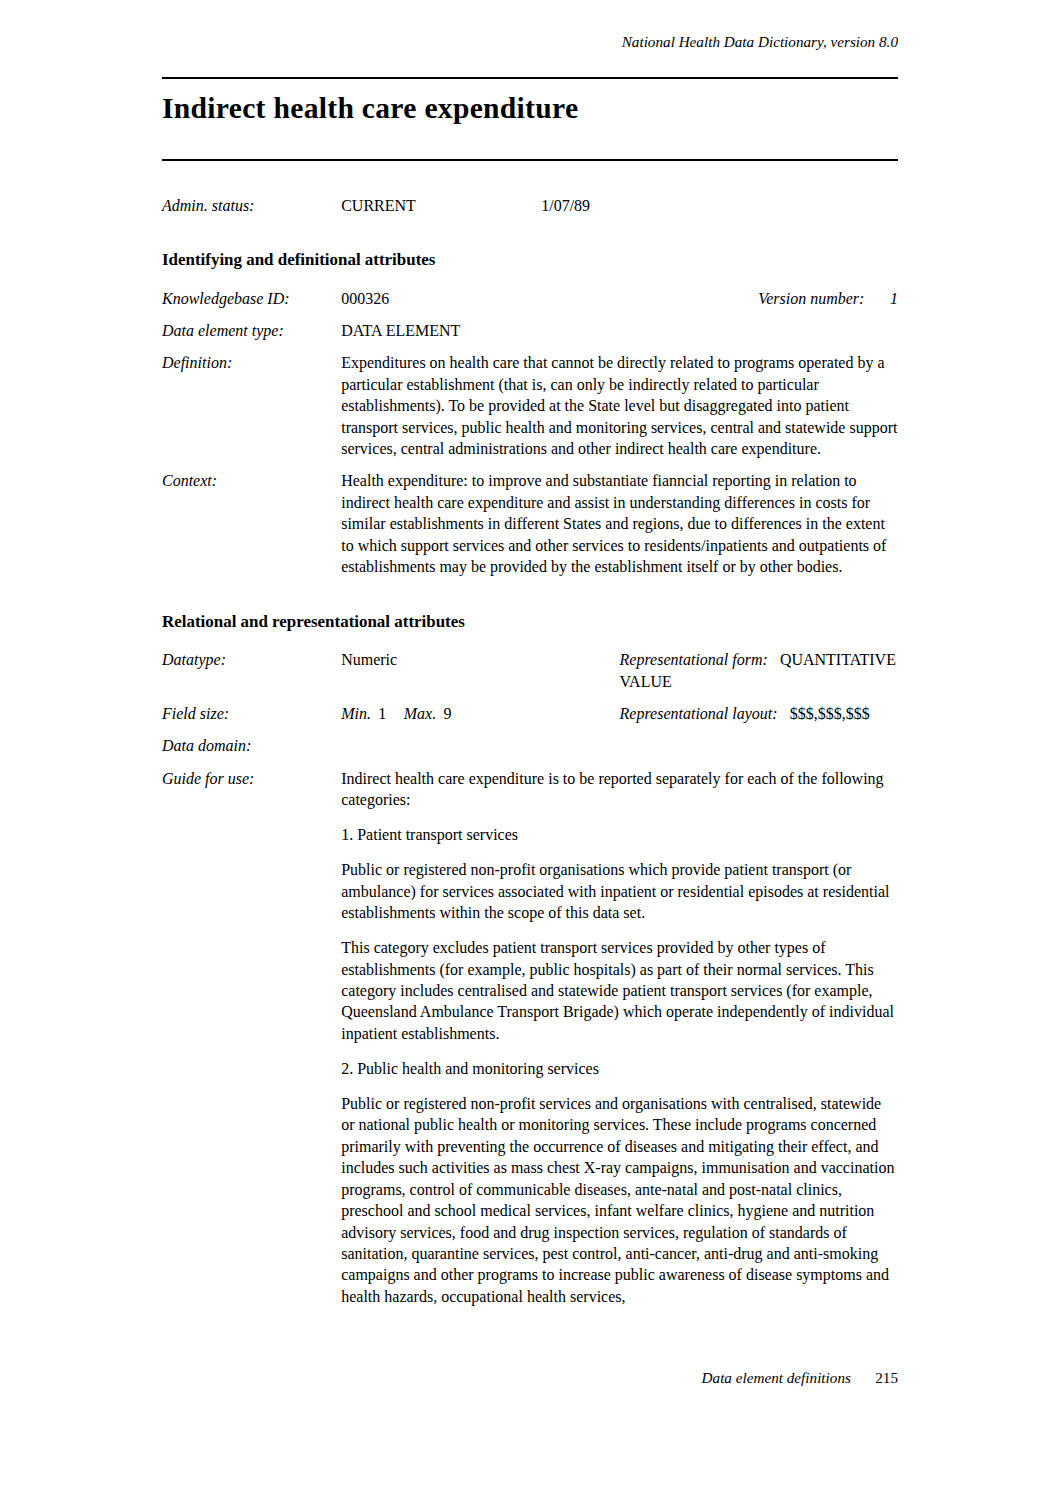National Health Data Dictionary, version 8.0
Indirect health care expenditure
| Admin. status: | CURRENT 1/07/89 |
Identifying and definitional attributes
| Knowledgebase ID: | 000326 Version number: 1 |
| Data element type: | DATA ELEMENT |
| Definition: | Expenditures on health care that cannot be directly related to programs operated by a particular establishment (that is, can only be indirectly related to particular establishments). To be provided at the State level but disaggregated into patient transport services, public health and monitoring services, central and statewide support services, central administrations and other indirect health care expenditure. |
| Context: | Health expenditure: to improve and substantiate fianncial reporting in relation to indirect health care expenditure and assist in understanding differences in costs for similar establishments in different States and regions, due to differences in the extent to which support services and other services to residents/inpatients and outpatients of establishments may be provided by the establishment itself or by other bodies. |
Relational and representational attributes
| Datatype: | Numeric Representational form: QUANTITATIVE VALUE |
| Field size: | Min. 1 Max. 9 Representational layout: $$$,$$$,$$$ |
| Data domain: | |
| Guide for use: | Indirect health care expenditure is to be reported separately for each of the following categories: 1. Patient transport services Public or registered non-profit organisations which provide patient transport (or ambulance) for services associated with inpatient or residential episodes at residential establishments within the scope of this data set. This category excludes patient transport services provided by other types of establishments (for example, public hospitals) as part of their normal services. This category includes centralised and statewide patient transport services (for example, Queensland Ambulance Transport Brigade) which operate independently of individual inpatient establishments. 2. Public health and monitoring services Public or registered non-profit services and organisations with centralised, statewide or national public health or monitoring services. These include programs concerned primarily with preventing the occurrence of diseases and mitigating their effect, and includes such activities as mass chest X-ray campaigns, immunisation and vaccination programs, control of communicable diseases, ante-natal and post-natal clinics, preschool and school medical services, infant welfare clinics, hygiene and nutrition advisory services, food and drug inspection services, regulation of standards of sanitation, quarantine services, pest control, anti-cancer, anti-drug and anti-smoking campaigns and other programs to increase public awareness of disease symptoms and health hazards, occupational health services, |
Data element definitions215